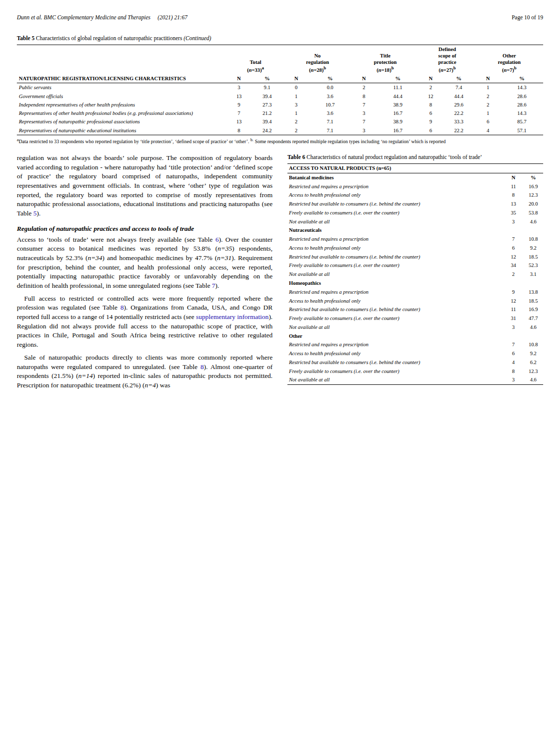Dunn et al. BMC Complementary Medicine and Therapies (2021) 21:67
Page 10 of 19
Table 5 Characteristics of global regulation of naturopathic practitioners (Continued)
| NATUROPATHIC REGISTRATION/LICENSING CHARACTERISTICS | Total ( n =33) a | No regulation ( n =28) b | Title protection ( n =18) b | Defined scope of practice ( n =27) b | Other regulation ( n =7) b |
| --- | --- | --- | --- | --- | --- |
| N | % | N | % | N | % | N | % | N | % |
| Public servants | 3 | 9.1 | 0 | 0.0 | 2 | 11.1 | 2 | 7.4 | 1 | 14.3 |
| Government officials | 13 | 39.4 | 1 | 3.6 | 8 | 44.4 | 12 | 44.4 | 2 | 28.6 |
| Independent representatives of other health professions | 9 | 27.3 | 3 | 10.7 | 7 | 38.9 | 8 | 29.6 | 2 | 28.6 |
| Representatives of other health professional bodies (e.g. professional associations) | 7 | 21.2 | 1 | 3.6 | 3 | 16.7 | 6 | 22.2 | 1 | 14.3 |
| Representatives of naturopathic professional associations | 13 | 39.4 | 2 | 7.1 | 7 | 38.9 | 9 | 33.3 | 6 | 85.7 |
| Representatives of naturopathic educational institutions | 8 | 24.2 | 2 | 7.1 | 3 | 16.7 | 6 | 22.2 | 4 | 57.1 |
aData restricted to 33 respondents who reported regulation by ‘title protection’, ‘defined scope of practice’ or ‘other’. b. Some respondents reported multiple regulation types including ‘no regulation’ which is reported
regulation was not always the boards’ sole purpose. The composition of regulatory boards varied according to regulation - where naturopathy had ‘title protection’ and/or ‘defined scope of practice’ the regulatory board comprised of naturopaths, independent community representatives and government officials. In contrast, where ‘other’ type of regulation was reported, the regulatory board was reported to comprise of mostly representatives from naturopathic professional associations, educational institutions and practicing naturopaths (see Table 5).
Regulation of naturopathic practices and access to tools of trade
Access to ‘tools of trade’ were not always freely available (see Table 6). Over the counter consumer access to botanical medicines was reported by 53.8% (n=35) respondents, nutraceuticals by 52.3% (n=34) and homeopathic medicines by 47.7% (n=31). Requirement for prescription, behind the counter, and health professional only access, were reported, potentially impacting naturopathic practice favorably or unfavorably depending on the definition of health professional, in some unregulated regions (see Table 7).
Full access to restricted or controlled acts were more frequently reported where the profession was regulated (see Table 8). Organizations from Canada, USA, and Congo DR reported full access to a range of 14 potentially restricted acts (see supplementary information). Regulation did not always provide full access to the naturopathic scope of practice, with practices in Chile, Portugal and South Africa being restrictive relative to other regulated regions.
Sale of naturopathic products directly to clients was more commonly reported where naturopaths were regulated compared to unregulated. (see Table 8). Almost one-quarter of respondents (21.5%) (n=14) reported in-clinic sales of naturopathic products not permitted. Prescription for naturopathic treatment (6.2%) (n=4) was
Table 6 Characteristics of natural product regulation and naturopathic ‘tools of trade’
| ACCESS TO NATURAL PRODUCTS (n=65) | | |
| --- | --- | --- |
| Botanical medicines | N | % |
| Restricted and requires a prescription | 11 | 16.9 |
| Access to health professional only | 8 | 12.3 |
| Restricted but available to consumers (i.e. behind the counter) | 13 | 20.0 |
| Freely available to consumers (i.e. over the counter) | 35 | 53.8 |
| Not available at all | 3 | 4.6 |
| Nutraceuticals | | |
| Restricted and requires a prescription | 7 | 10.8 |
| Access to health professional only | 6 | 9.2 |
| Restricted but available to consumers (i.e. behind the counter) | 12 | 18.5 |
| Freely available to consumers (i.e. over the counter) | 34 | 52.3 |
| Not available at all | 2 | 3.1 |
| Homeopathics | | |
| Restricted and requires a prescription | 9 | 13.8 |
| Access to health professional only | 12 | 18.5 |
| Restricted but available to consumers (i.e. behind the counter) | 11 | 16.9 |
| Freely available to consumers (i.e. over the counter) | 31 | 47.7 |
| Not available at all | 3 | 4.6 |
| Other | | |
| Restricted and requires a prescription | 7 | 10.8 |
| Access to health professional only | 6 | 9.2 |
| Restricted but available to consumers (i.e. behind the counter) | 4 | 6.2 |
| Freely available to consumers (i.e. over the counter) | 8 | 12.3 |
| Not available at all | 3 | 4.6 |